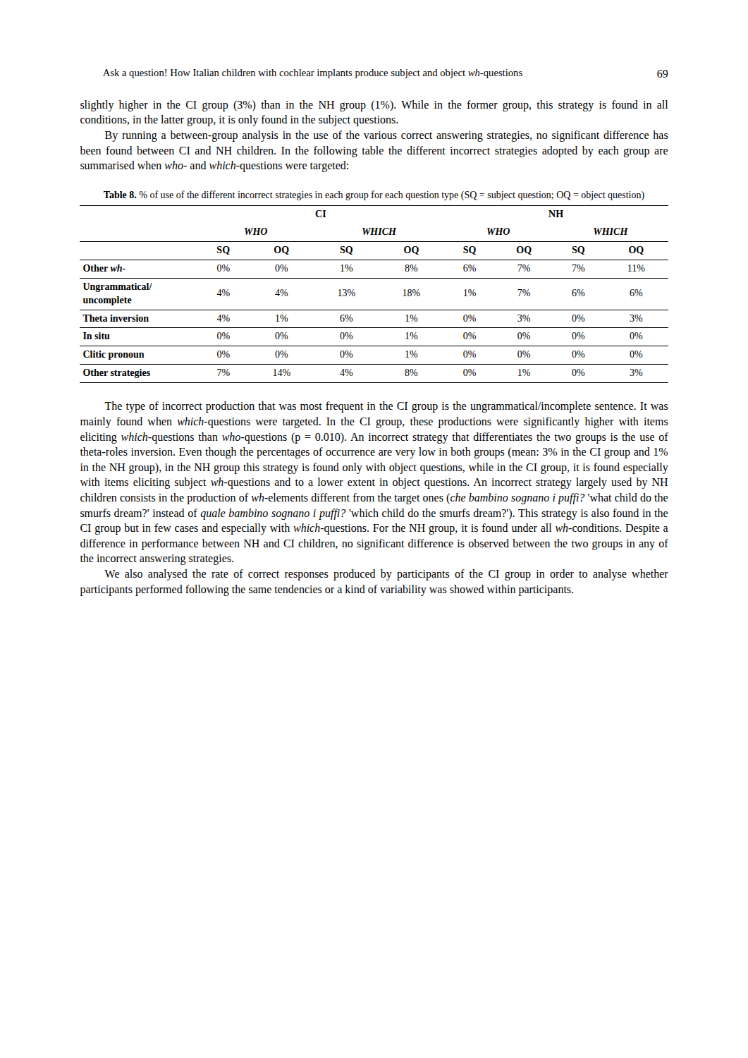Ask a question! How Italian children with cochlear implants produce subject and object wh-questions 69
slightly higher in the CI group (3%) than in the NH group (1%). While in the former group, this strategy is found in all conditions, in the latter group, it is only found in the subject questions.
By running a between-group analysis in the use of the various correct answering strategies, no significant difference has been found between CI and NH children. In the following table the different incorrect strategies adopted by each group are summarised when who- and which-questions were targeted:
Table 8. % of use of the different incorrect strategies in each group for each question type (SQ = subject question; OQ = object question)
| | CI | NH |
| --- | --- | --- |
| | WHO | WHICH | WHO | WHICH |
| | SQ | OQ | SQ | OQ | SQ | OQ | SQ | OQ |
| Other wh - | 0% | 0% | 1% | 8% | 6% | 7% | 7% | 11% |
| Ungrammatical/ uncomplete | 4% | 4% | 13% | 18% | 1% | 7% | 6% | 6% |
| Theta inversion | 4% | 1% | 6% | 1% | 0% | 3% | 0% | 3% |
| In situ | 0% | 0% | 0% | 1% | 0% | 0% | 0% | 0% |
| Clitic pronoun | 0% | 0% | 0% | 1% | 0% | 0% | 0% | 0% |
| Other strategies | 7% | 14% | 4% | 8% | 0% | 1% | 0% | 3% |
The type of incorrect production that was most frequent in the CI group is the ungrammatical/incomplete sentence. It was mainly found when which-questions were targeted. In the CI group, these productions were significantly higher with items eliciting which-questions than who-questions (p = 0.010). An incorrect strategy that differentiates the two groups is the use of theta-roles inversion. Even though the percentages of occurrence are very low in both groups (mean: 3% in the CI group and 1% in the NH group), in the NH group this strategy is found only with object questions, while in the CI group, it is found especially with items eliciting subject wh-questions and to a lower extent in object questions. An incorrect strategy largely used by NH children consists in the production of wh-elements different from the target ones (che bambino sognano i puffi? 'what child do the smurfs dream?' instead of quale bambino sognano i puffi? 'which child do the smurfs dream?'). This strategy is also found in the CI group but in few cases and especially with which-questions. For the NH group, it is found under all wh-conditions. Despite a difference in performance between NH and CI children, no significant difference is observed between the two groups in any of the incorrect answering strategies.
We also analysed the rate of correct responses produced by participants of the CI group in order to analyse whether participants performed following the same tendencies or a kind of variability was showed within participants.